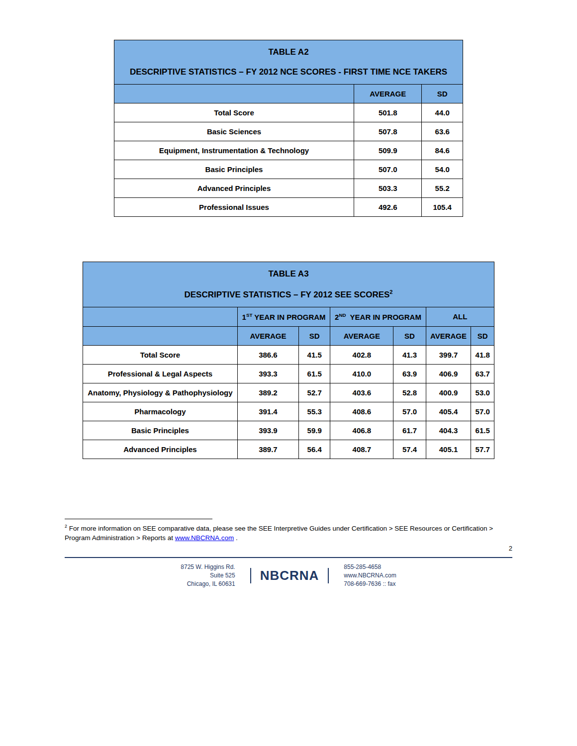| TABLE A2 DESCRIPTIVE STATISTICS – FY 2012 NCE SCORES - FIRST TIME NCE TAKERS |
| | AVERAGE | SD |
| Total Score | 501.8 | 44.0 |
| Basic Sciences | 507.8 | 63.6 |
| Equipment, Instrumentation & Technology | 509.9 | 84.6 |
| Basic Principles | 507.0 | 54.0 |
| Advanced Principles | 503.3 | 55.2 |
| Professional Issues | 492.6 | 105.4 |
| TABLE A3 DESCRIPTIVE STATISTICS – FY 2012 SEE SCORES 2 |
| | 1 ST YEAR IN PROGRAM | 2 ND YEAR IN PROGRAM | ALL |
| | AVERAGE | SD | AVERAGE | SD | AVERAGE | SD |
| Total Score | 386.6 | 41.5 | 402.8 | 41.3 | 399.7 | 41.8 |
| Professional & Legal Aspects | 393.3 | 61.5 | 410.0 | 63.9 | 406.9 | 63.7 |
| Anatomy, Physiology & Pathophysiology | 389.2 | 52.7 | 403.6 | 52.8 | 400.9 | 53.0 |
| Pharmacology | 391.4 | 55.3 | 408.6 | 57.0 | 405.4 | 57.0 |
| Basic Principles | 393.9 | 59.9 | 406.8 | 61.7 | 404.3 | 61.5 |
| Advanced Principles | 389.7 | 56.4 | 408.7 | 57.4 | 405.1 | 57.7 |
2 For more information on SEE comparative data, please see the SEE Interpretive Guides under Certification > SEE Resources or Certification > Program Administration > Reports at www.NBCRNA.com .
2
8725 W. Higgins Rd.
Suite 525
Chicago, IL 60631
NBCRNA
855-285-4658
www.NBCRNA.com
708-669-7636 :: fax